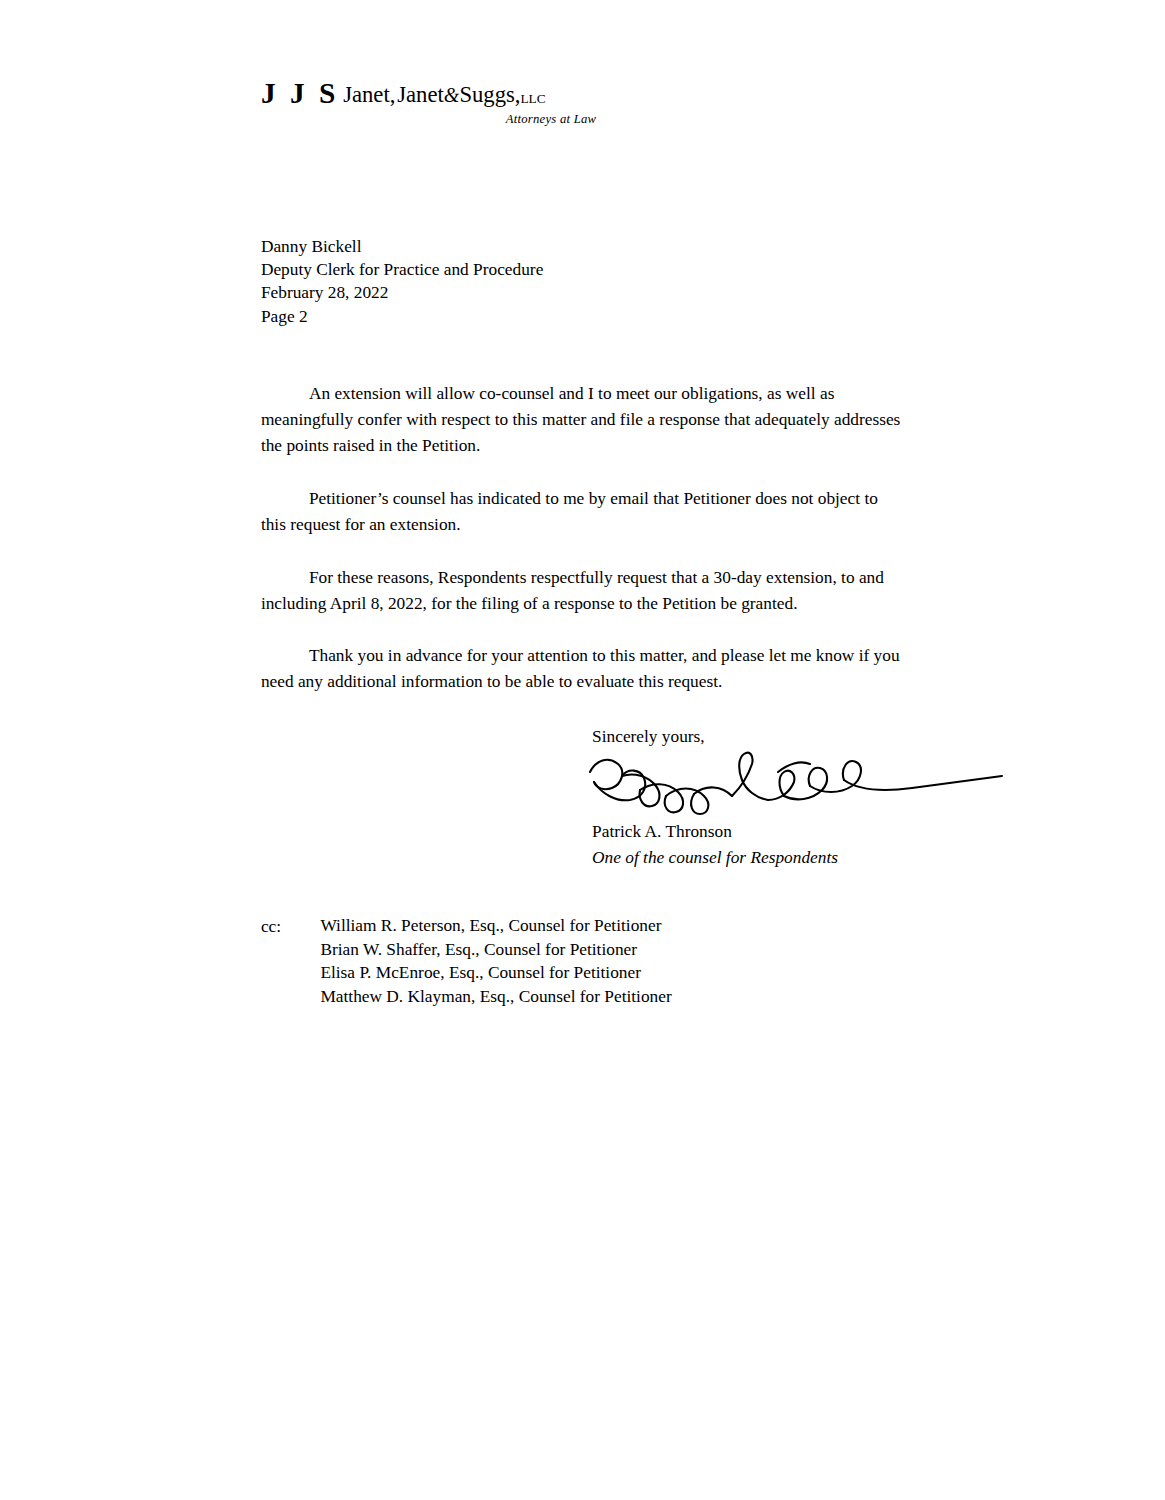J J S Janet, Janet&Suggs, LLC Attorneys at Law
Danny Bickell
Deputy Clerk for Practice and Procedure
February 28, 2022
Page 2
An extension will allow co-counsel and I to meet our obligations, as well as meaningfully confer with respect to this matter and file a response that adequately addresses the points raised in the Petition.
Petitioner’s counsel has indicated to me by email that Petitioner does not object to this request for an extension.
For these reasons, Respondents respectfully request that a 30-day extension, to and including April 8, 2022, for the filing of a response to the Petition be granted.
Thank you in advance for your attention to this matter, and please let me know if you need any additional information to be able to evaluate this request.
Sincerely yours,
Patrick A. Thronson
One of the counsel for Respondents
cc:
William R. Peterson, Esq., Counsel for Petitioner
Brian W. Shaffer, Esq., Counsel for Petitioner
Elisa P. McEnroe, Esq., Counsel for Petitioner
Matthew D. Klayman, Esq., Counsel for Petitioner